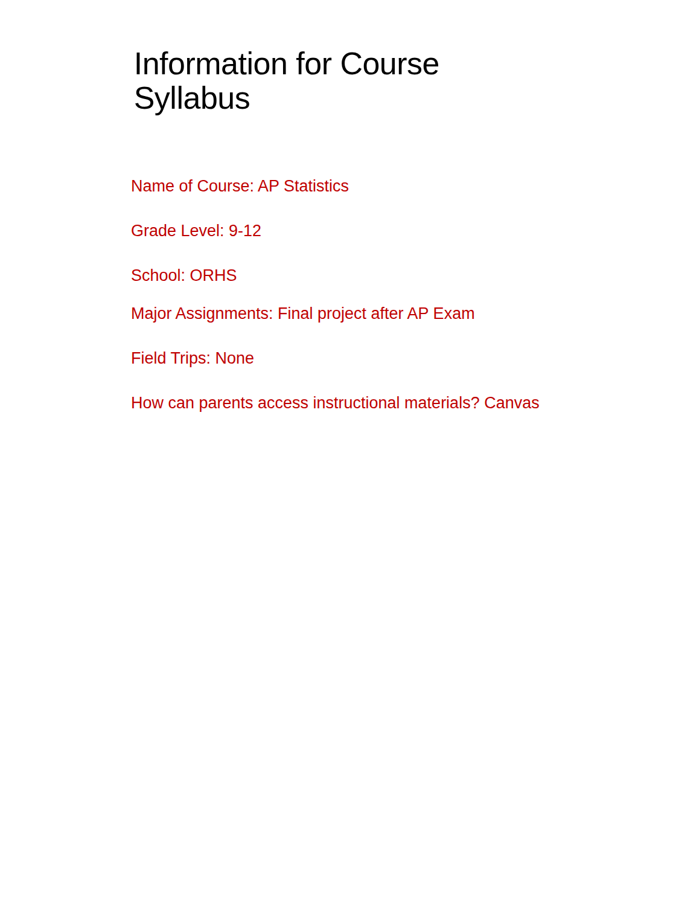Information for Course Syllabus
Name of Course: AP Statistics
Grade Level: 9-12
School: ORHS
Major Assignments: Final project after AP Exam
Field Trips: None
How can parents access instructional materials? Canvas